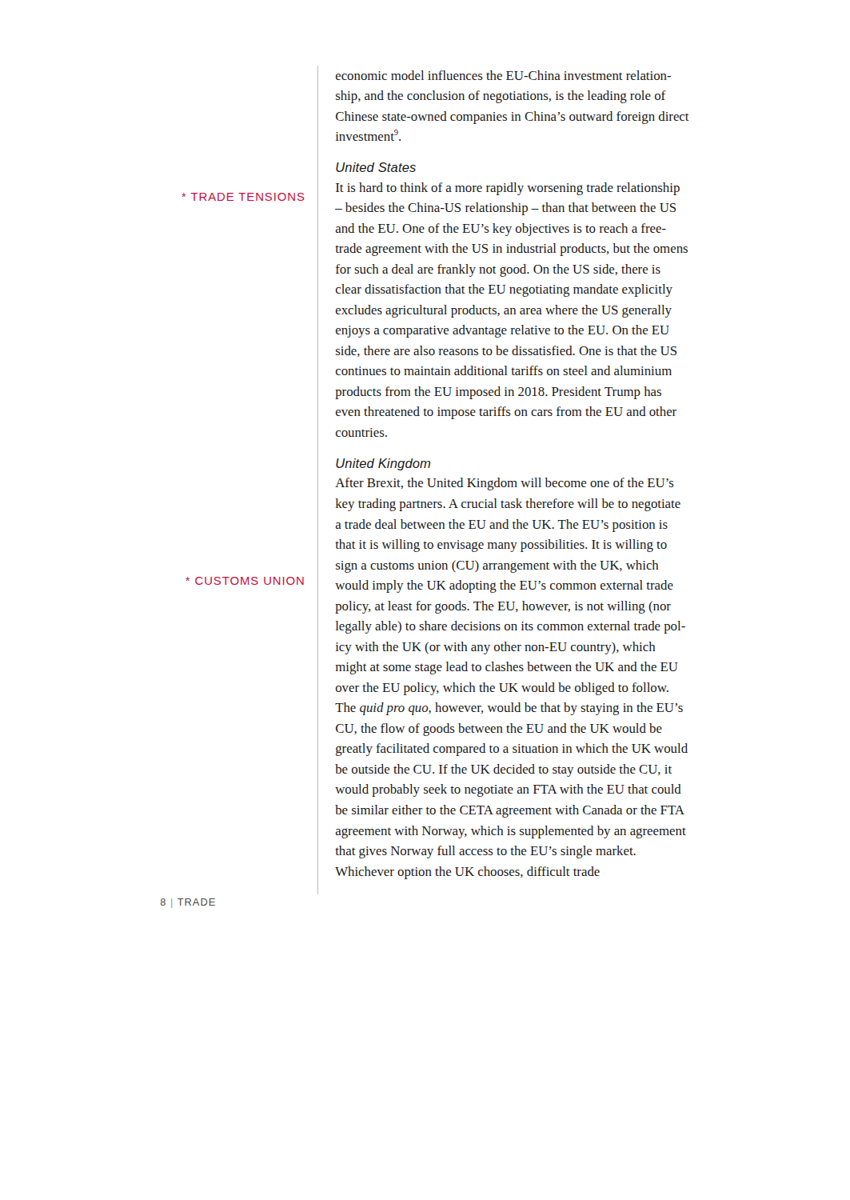* Trade tensions
* Customs union
economic model influences the EU-China investment relationship, and the conclusion of negotiations, is the leading role of Chinese state-owned companies in China’s outward foreign direct investment9.
United States
It is hard to think of a more rapidly worsening trade relationship – besides the China-US relationship – than that between the US and the EU. One of the EU’s key objectives is to reach a free-trade agreement with the US in industrial products, but the omens for such a deal are frankly not good. On the US side, there is clear dissatisfaction that the EU negotiating mandate explicitly excludes agricultural products, an area where the US generally enjoys a comparative advantage relative to the EU. On the EU side, there are also reasons to be dissatisfied. One is that the US continues to maintain additional tariffs on steel and aluminium products from the EU imposed in 2018. President Trump has even threatened to impose tariffs on cars from the EU and other countries.
United Kingdom
After Brexit, the United Kingdom will become one of the EU’s key trading partners. A crucial task therefore will be to negotiate a trade deal between the EU and the UK. The EU’s position is that it is willing to envisage many possibilities. It is willing to sign a customs union (CU) arrangement with the UK, which would imply the UK adopting the EU’s common external trade policy, at least for goods. The EU, however, is not willing (nor legally able) to share decisions on its common external trade policy with the UK (or with any other non-EU country), which might at some stage lead to clashes between the UK and the EU over the EU policy, which the UK would be obliged to follow. The quid pro quo, however, would be that by staying in the EU’s CU, the flow of goods between the EU and the UK would be greatly facilitated compared to a situation in which the UK would be outside the CU. If the UK decided to stay outside the CU, it would probably seek to negotiate an FTA with the EU that could be similar either to the CETA agreement with Canada or the FTA agreement with Norway, which is supplemented by an agreement that gives Norway full access to the EU’s single market. Whichever option the UK chooses, difficult trade
8|Trade